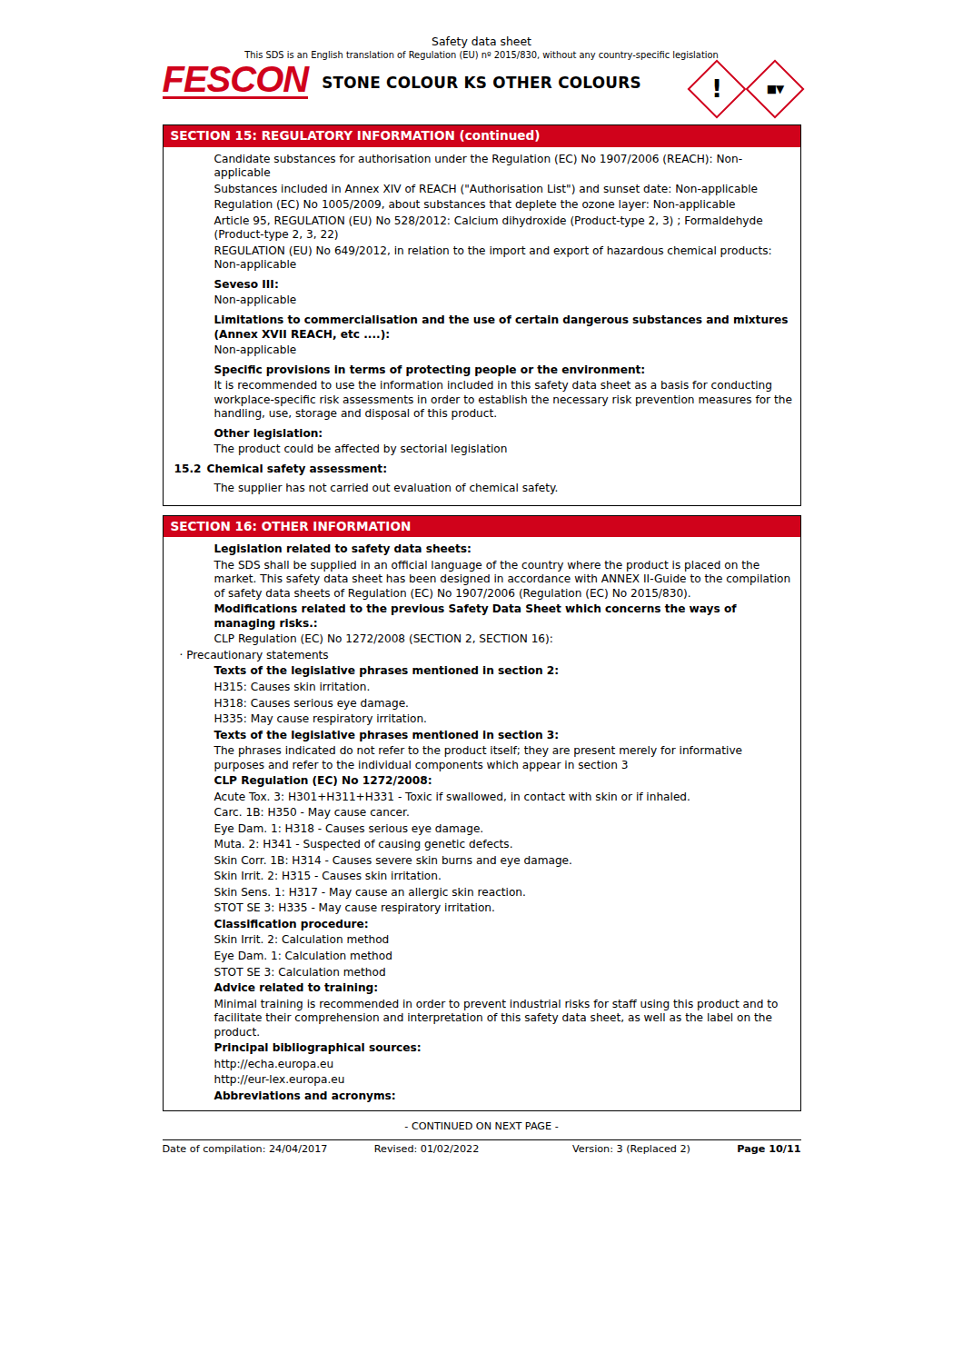Safety data sheet
This SDS is an English translation of Regulation (EU) nº 2015/830, without any country-specific legislation
FESCON
STONE COLOUR KS OTHER COLOURS
!
■▼
SECTION 15: REGULATORY INFORMATION (continued)
Candidate substances for authorisation under the Regulation (EC) No 1907/2006 (REACH): Non-applicable
Substances included in Annex XIV of REACH ("Authorisation List") and sunset date: Non-applicable
Regulation (EC) No 1005/2009, about substances that deplete the ozone layer: Non-applicable
Article 95, REGULATION (EU) No 528/2012: Calcium dihydroxide (Product-type 2, 3) ; Formaldehyde (Product-type 2, 3, 22)
REGULATION (EU) No 649/2012, in relation to the import and export of hazardous chemical products: Non-applicable
Seveso III:
Non-applicable
Limitations to commercialisation and the use of certain dangerous substances and mixtures (Annex XVII REACH, etc ....):
Non-applicable
Specific provisions in terms of protecting people or the environment:
It is recommended to use the information included in this safety data sheet as a basis for conducting workplace-specific risk assessments in order to establish the necessary risk prevention measures for the handling, use, storage and disposal of this product.
Other legislation:
The product could be affected by sectorial legislation
15.2
Chemical safety assessment:
The supplier has not carried out evaluation of chemical safety.
SECTION 16: OTHER INFORMATION
Legislation related to safety data sheets:
The SDS shall be supplied in an official language of the country where the product is placed on the market. This safety data sheet has been designed in accordance with ANNEX II-Guide to the compilation of safety data sheets of Regulation (EC) No 1907/2006 (Regulation (EC) No 2015/830).
Modifications related to the previous Safety Data Sheet which concerns the ways of managing risks.:
CLP Regulation (EC) No 1272/2008 (SECTION 2, SECTION 16):
Precautionary statements
Texts of the legislative phrases mentioned in section 2:
H315: Causes skin irritation.
H318: Causes serious eye damage.
H335: May cause respiratory irritation.
Texts of the legislative phrases mentioned in section 3:
The phrases indicated do not refer to the product itself; they are present merely for informative purposes and refer to the individual components which appear in section 3
CLP Regulation (EC) No 1272/2008:
Acute Tox. 3: H301+H311+H331 - Toxic if swallowed, in contact with skin or if inhaled.
Carc. 1B: H350 - May cause cancer.
Eye Dam. 1: H318 - Causes serious eye damage.
Muta. 2: H341 - Suspected of causing genetic defects.
Skin Corr. 1B: H314 - Causes severe skin burns and eye damage.
Skin Irrit. 2: H315 - Causes skin irritation.
Skin Sens. 1: H317 - May cause an allergic skin reaction.
STOT SE 3: H335 - May cause respiratory irritation.
Classification procedure:
Skin Irrit. 2: Calculation method
Eye Dam. 1: Calculation method
STOT SE 3: Calculation method
Advice related to training:
Minimal training is recommended in order to prevent industrial risks for staff using this product and to facilitate their comprehension and interpretation of this safety data sheet, as well as the label on the product.
Principal bibliographical sources:
http://echa.europa.eu
http://eur-lex.europa.eu
Abbreviations and acronyms:
- CONTINUED ON NEXT PAGE -
Date of compilation: 24/04/2017
Revised: 01/02/2022
Version: 3 (Replaced 2)
Page 10/11